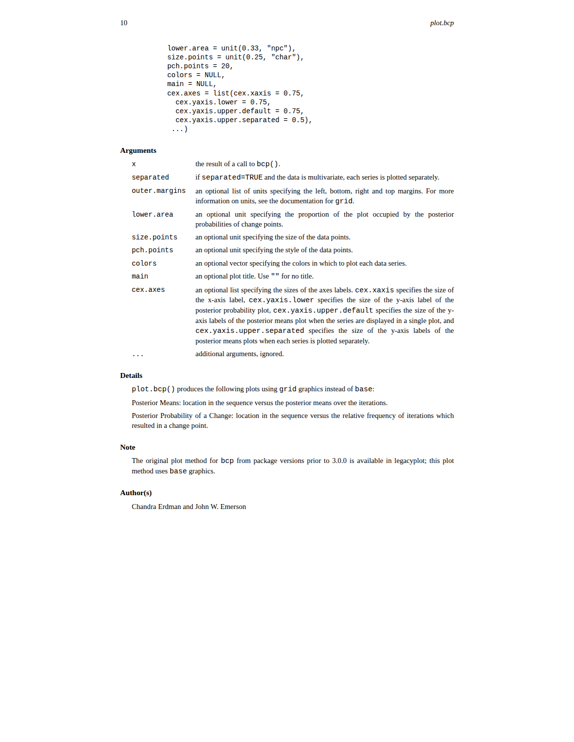10 plot.bcp
      lower.area = unit(0.33, "npc"),
      size.points = unit(0.25, "char"),
      pch.points = 20,
      colors = NULL,
      main = NULL,
      cex.axes = list(cex.xaxis = 0.75,
        cex.yaxis.lower = 0.75,
        cex.yaxis.upper.default = 0.75,
        cex.yaxis.upper.separated = 0.5),
       ...)
Arguments
x
the result of a call to bcp().
separated
if separated=TRUE and the data is multivariate, each series is plotted separately.
outer.margins
an optional list of units specifying the left, bottom, right and top margins. For more information on units, see the documentation for grid.
lower.area
an optional unit specifying the proportion of the plot occupied by the posterior probabilities of change points.
size.points
an optional unit specifying the size of the data points.
pch.points
an optional unit specifying the style of the data points.
colors
an optional vector specifying the colors in which to plot each data series.
main
an optional plot title. Use "" for no title.
cex.axes
an optional list specifying the sizes of the axes labels. cex.xaxis specifies the size of the x-axis label, cex.yaxis.lower specifies the size of the y-axis label of the posterior probability plot, cex.yaxis.upper.default specifies the size of the y-axis labels of the posterior means plot when the series are displayed in a single plot, and cex.yaxis.upper.separated specifies the size of the y-axis labels of the posterior means plots when each series is plotted separately.
...
additional arguments, ignored.
Details
plot.bcp() produces the following plots using grid graphics instead of base:
Posterior Means: location in the sequence versus the posterior means over the iterations.
Posterior Probability of a Change: location in the sequence versus the relative frequency of iterations which resulted in a change point.
Note
The original plot method for bcp from package versions prior to 3.0.0 is available in legacyplot; this plot method uses base graphics.
Author(s)
Chandra Erdman and John W. Emerson